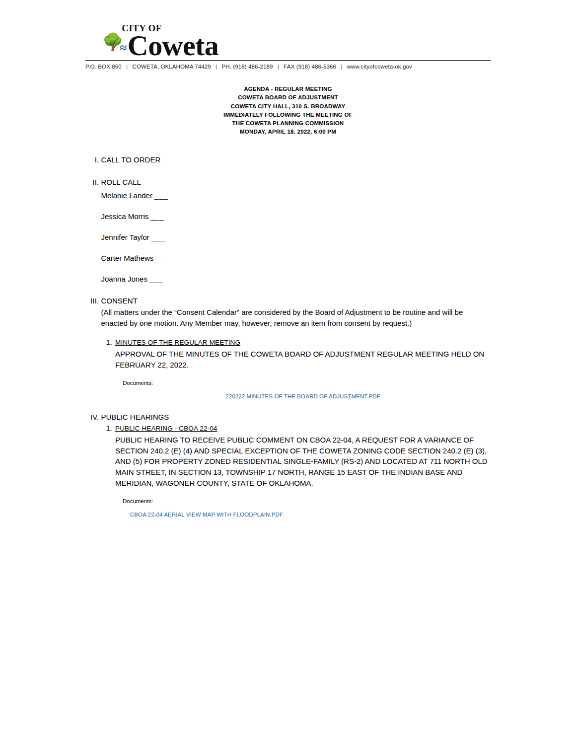🌳 CITY OF ≈Coweta
P.O. BOX 850 | COWETA, OKLAHOMA 74429 | PH. (918) 486-2189 | FAX (918) 486-5366 | www.cityofcoweta-ok.gov
AGENDA - REGULAR MEETING
COWETA BOARD OF ADJUSTMENT
COWETA CITY HALL, 310 S. BROADWAY
IMMEDIATELY FOLLOWING THE MEETING OF
THE COWETA PLANNING COMMISSION
MONDAY, APRIL 18, 2022, 6:00 PM
CALL TO ORDER
ROLL CALL
Melanie Lander ___
Jessica Morris ___
Jennifer Taylor ___
Carter Mathews ___
Joanna Jones ___
CONSENT
(All matters under the “Consent Calendar” are considered by the Board of Adjustment to be routine and will be enacted by one motion. Any Member may, however, remove an item from consent by request.)
MINUTES OF THE REGULAR MEETING
APPROVAL OF THE MINUTES OF THE COWETA BOARD OF ADJUSTMENT REGULAR MEETING HELD ON FEBRUARY 22, 2022.
Documents:
220222 MINUTES OF THE BOARD OF ADJUSTMENT.PDF
PUBLIC HEARINGS
PUBLIC HEARING - CBOA 22-04
PUBLIC HEARING TO RECEIVE PUBLIC COMMENT ON CBOA 22-04, A REQUEST FOR A VARIANCE OF SECTION 240.2 (E) (4) AND SPECIAL EXCEPTION OF THE COWETA ZONING CODE SECTION 240.2 (E) (3), AND (5) FOR PROPERTY ZONED RESIDENTIAL SINGLE-FAMILY (RS-2) AND LOCATED AT 711 NORTH OLD MAIN STREET, IN SECTION 13, TOWNSHIP 17 NORTH, RANGE 15 EAST OF THE INDIAN BASE AND MERIDIAN, WAGONER COUNTY, STATE OF OKLAHOMA.
Documents:
CBOA 22-04 AERIAL VIEW MAP WITH FLOODPLAIN.PDF